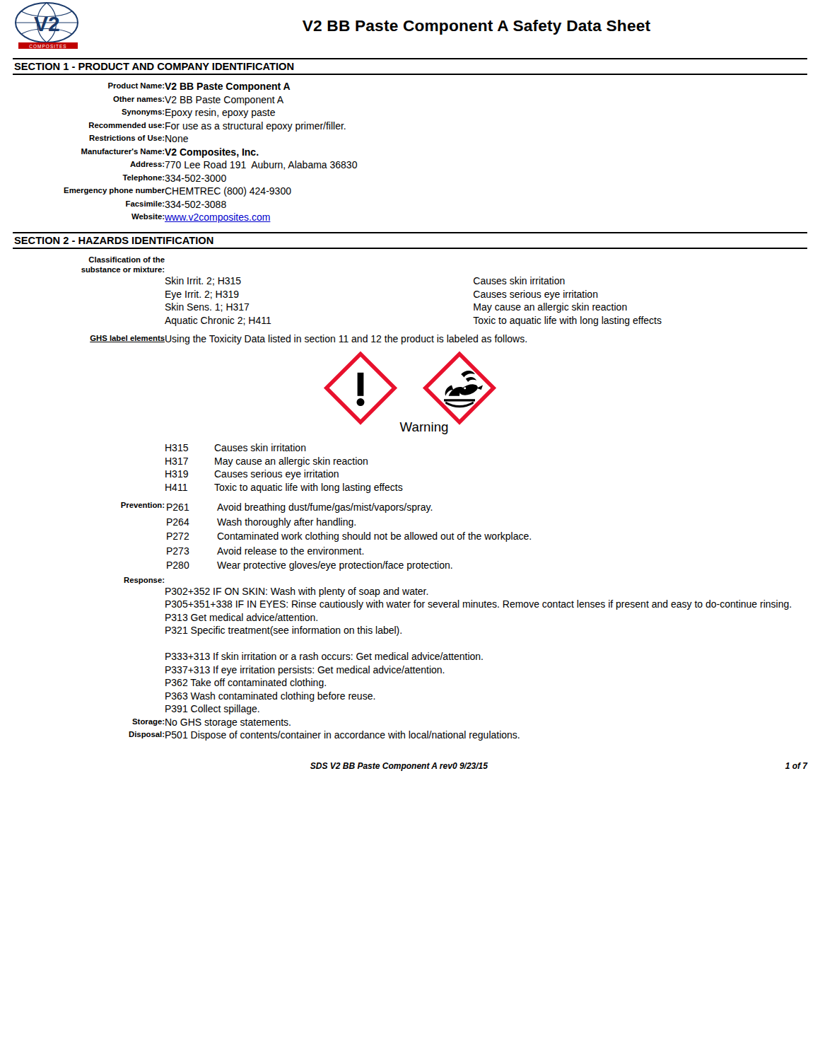V2 COMPOSITES
V2 BB Paste Component A Safety Data Sheet
SECTION 1 - PRODUCT AND COMPANY IDENTIFICATION
| Product Name: | V2 BB Paste Component A |
| Other names: | V2 BB Paste Component A |
| Synonyms: | Epoxy resin, epoxy paste |
| Recommended use: | For use as a structural epoxy primer/filler. |
| Restrictions of Use: | None |
| Manufacturer's Name: | V2 Composites, Inc. |
| Address: | 770 Lee Road 191 Auburn, Alabama 36830 |
| Telephone: | 334-502-3000 |
| Emergency phone number | CHEMTREC (800) 424-9300 |
| Facsimile: | 334-502-3088 |
| Website: | www.v2composites.com |
SECTION 2 - HAZARDS IDENTIFICATION
| Classification of the substance or mixture: | |
| Skin Irrit. 2; H315 | Causes skin irritation |
| Eye Irrit. 2; H319 | Causes serious eye irritation |
| Skin Sens. 1; H317 | May cause an allergic skin reaction |
| Aquatic Chronic 2; H411 | Toxic to aquatic life with long lasting effects |
| GHS label elements | Using the Toxicity Data listed in section 11 and 12 the product is labeled as follows. |
Warning
| H315 | Causes skin irritation |
| H317 | May cause an allergic skin reaction |
| H319 | Causes serious eye irritation |
| H411 | Toxic to aquatic life with long lasting effects |
| Prevention: | / P261 / Avoid breathing dust/fume/gas/mist/vapors/spray. / / P264 / Wash thoroughly after handling. / / P272 / Contaminated work clothing should not be allowed out of the workplace. / / P273 / Avoid release to the environment. / / P280 / Wear protective gloves/eye protection/face protection. / |
| Response: | |
P302+352 IF ON SKIN: Wash with plenty of soap and water.
P305+351+338 IF IN EYES: Rinse cautiously with water for several minutes. Remove contact lenses if present and easy to do-continue rinsing.
P313 Get medical advice/attention.
P321 Specific treatment(see information on this label).
P333+313 If skin irritation or a rash occurs: Get medical advice/attention.
P337+313 If eye irritation persists: Get medical advice/attention.
P362 Take off contaminated clothing.
P363 Wash contaminated clothing before reuse.
P391 Collect spillage.
| Storage: | No GHS storage statements. |
| Disposal: | P501 Dispose of contents/container in accordance with local/national regulations. |
SDS V2 BB Paste Component A rev0 9/23/15
1 of 7